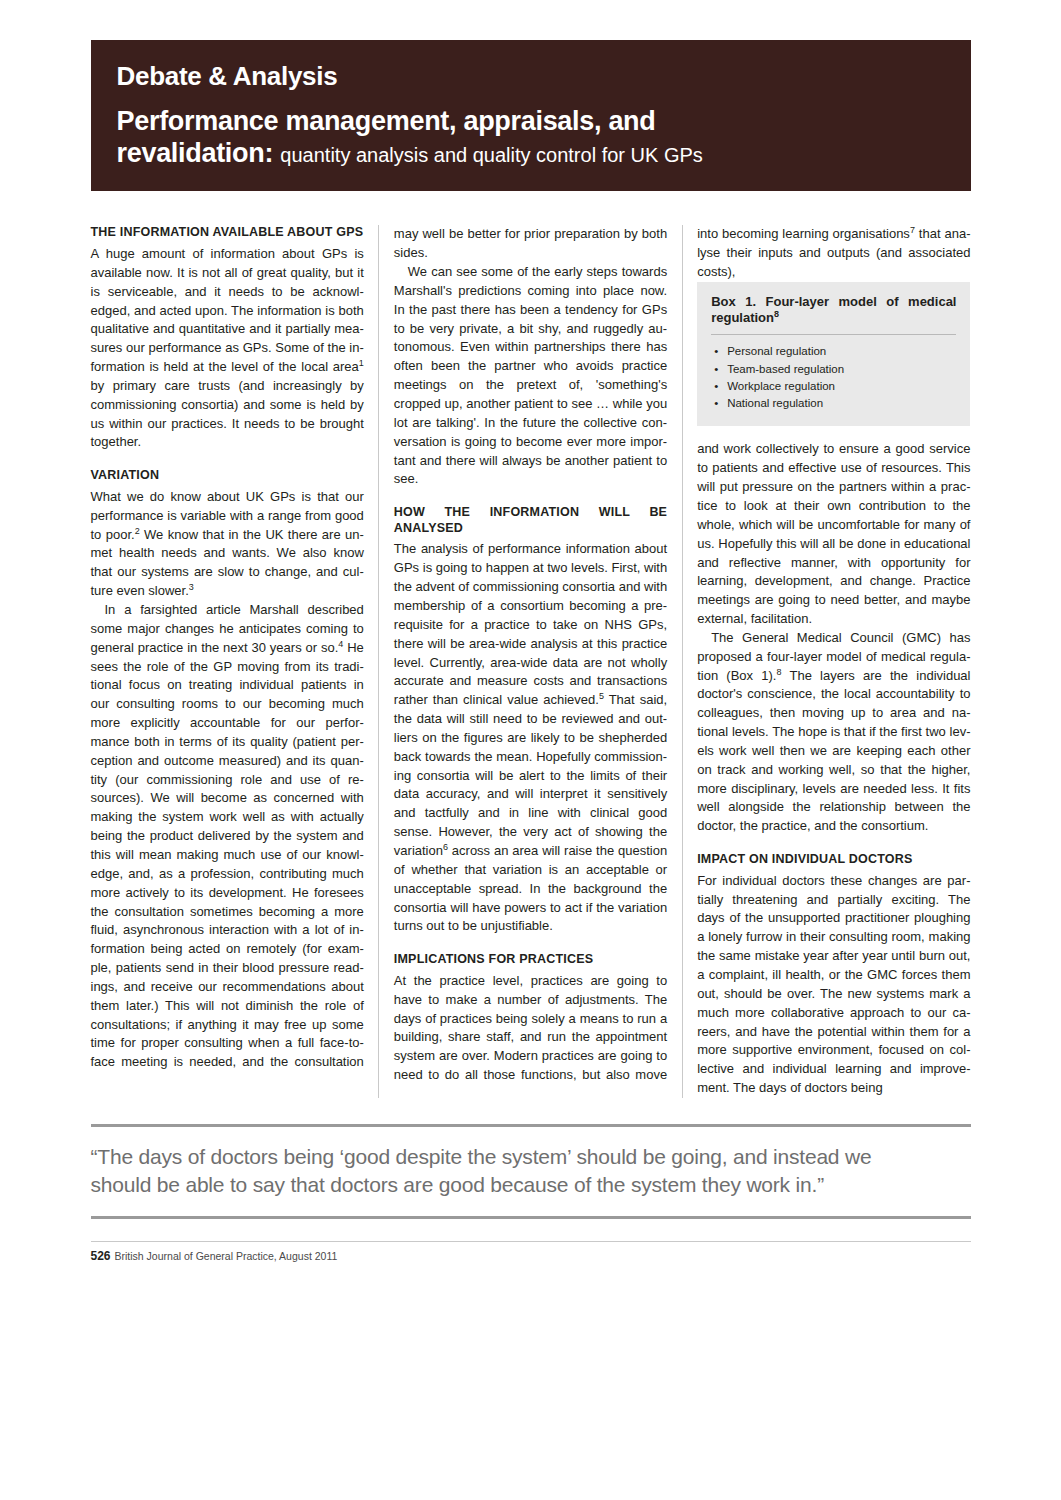Debate & Analysis
Performance management, appraisals, and
revalidation: quantity analysis and quality control for UK GPs
THE INFORMATION AVAILABLE ABOUT GPs
A huge amount of information about GPs is available now. It is not all of great quality, but it is serviceable, and it needs to be acknowledged, and acted upon. The information is both qualitative and quantitative and it partially measures our performance as GPs. Some of the information is held at the level of the local area1 by primary care trusts (and increasingly by commissioning consortia) and some is held by us within our practices. It needs to be brought together.
VARIATION
What we do know about UK GPs is that our performance is variable with a range from good to poor.2 We know that in the UK there are unmet health needs and wants. We also know that our systems are slow to change, and culture even slower.3
In a farsighted article Marshall described some major changes he anticipates coming to general practice in the next 30 years or so.4 He sees the role of the GP moving from its traditional focus on treating individual patients in our consulting rooms to our becoming much more explicitly accountable for our performance both in terms of its quality (patient perception and outcome measured) and its quantity (our commissioning role and use of resources). We will become as concerned with making the system work well as with actually being the product delivered by the system and this will mean making much use of our knowledge, and, as a profession, contributing much more actively to its development. He foresees the consultation sometimes becoming a more fluid, asynchronous interaction with a lot of information being acted on remotely (for example, patients send in their blood pressure readings, and receive our recommendations about them later.) This will not diminish the role of consultations; if anything it may free up some time for proper consulting when a full face-to-face meeting is needed, and the consultation may well be better for prior preparation by both sides.
We can see some of the early steps towards Marshall's predictions coming into place now. In the past there has been a tendency for GPs to be very private, a bit shy, and ruggedly autonomous. Even within partnerships there has often been the partner who avoids practice meetings on the pretext of, 'something's cropped up, another patient to see … while you lot are talking'. In the future the collective conversation is going to become ever more important and there will always be another patient to see.
HOW THE INFORMATION WILL BE ANALYSED
The analysis of performance information about GPs is going to happen at two levels. First, with the advent of commissioning consortia and with membership of a consortium becoming a prerequisite for a practice to take on NHS GPs, there will be area-wide analysis at this practice level. Currently, area-wide data are not wholly accurate and measure costs and transactions rather than clinical value achieved.5 That said, the data will still need to be reviewed and outliers on the figures are likely to be shepherded back towards the mean. Hopefully commissioning consortia will be alert to the limits of their data accuracy, and will interpret it sensitively and tactfully and in line with clinical good sense. However, the very act of showing the variation6 across an area will raise the question of whether that variation is an acceptable or unacceptable spread. In the background the consortia will have powers to act if the variation turns out to be unjustifiable.
IMPLICATIONS FOR PRACTICES
At the practice level, practices are going to have to make a number of adjustments. The days of practices being solely a means to run a building, share staff, and run the appointment system are over. Modern practices are going to need to do all those functions, but also move into becoming learning organisations7 that analyse their inputs and outputs (and associated costs),
Box 1. Four-layer model of medical regulation8
Personal regulation
Team-based regulation
Workplace regulation
National regulation
and work collectively to ensure a good service to patients and effective use of resources. This will put pressure on the partners within a practice to look at their own contribution to the whole, which will be uncomfortable for many of us. Hopefully this will all be done in educational and reflective manner, with opportunity for learning, development, and change. Practice meetings are going to need better, and maybe external, facilitation.
The General Medical Council (GMC) has proposed a four-layer model of medical regulation (Box 1).8 The layers are the individual doctor's conscience, the local accountability to colleagues, then moving up to area and national levels. The hope is that if the first two levels work well then we are keeping each other on track and working well, so that the higher, more disciplinary, levels are needed less. It fits well alongside the relationship between the doctor, the practice, and the consortium.
IMPACT ON INDIVIDUAL DOCTORS
For individual doctors these changes are partially threatening and partially exciting. The days of the unsupported practitioner ploughing a lonely furrow in their consulting room, making the same mistake year after year until burn out, a complaint, ill health, or the GMC forces them out, should be over. The new systems mark a much more collaborative approach to our careers, and have the potential within them for a more supportive environment, focused on collective and individual learning and improvement. The days of doctors being
“The days of doctors being ‘good despite the system’ should be going, and instead we should be able to say that doctors are good because of the system they work in.”
526 British Journal of General Practice, August 2011